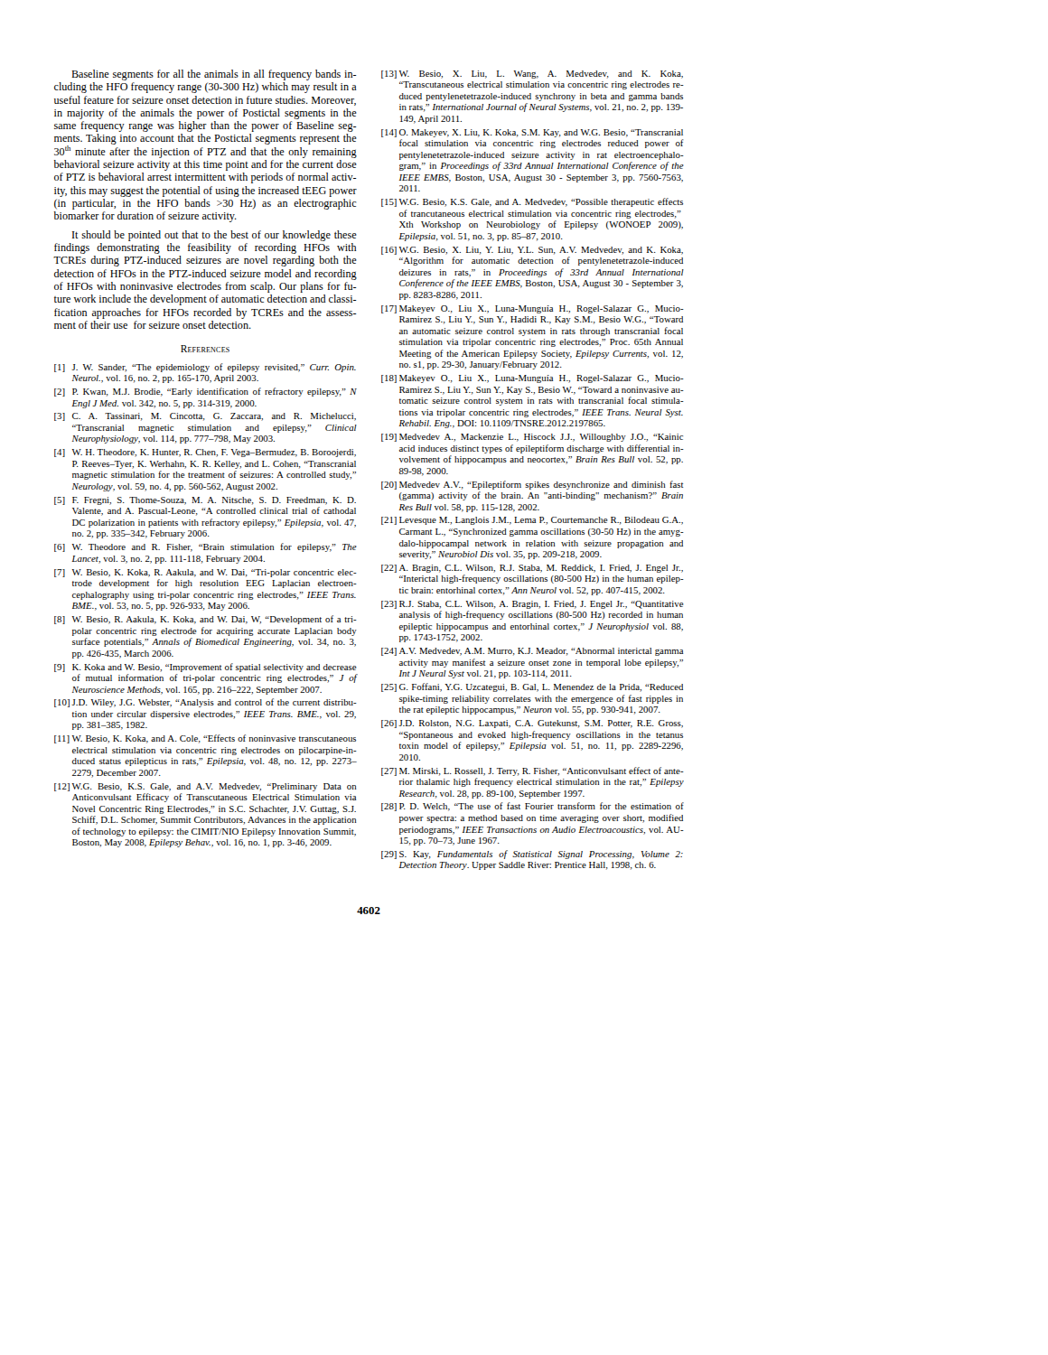Baseline segments for all the animals in all frequency bands including the HFO frequency range (30-300 Hz) which may result in a useful feature for seizure onset detection in future studies. Moreover, in majority of the animals the power of Postictal segments in the same frequency range was higher than the power of Baseline segments. Taking into account that the Postictal segments represent the 30th minute after the injection of PTZ and that the only remaining behavioral seizure activity at this time point and for the current dose of PTZ is behavioral arrest intermittent with periods of normal activity, this may suggest the potential of using the increased tEEG power (in particular, in the HFO bands >30 Hz) as an electrographic biomarker for duration of seizure activity.
It should be pointed out that to the best of our knowledge these findings demonstrating the feasibility of recording HFOs with TCREs during PTZ-induced seizures are novel regarding both the detection of HFOs in the PTZ-induced seizure model and recording of HFOs with noninvasive electrodes from scalp. Our plans for future work include the development of automatic detection and classification approaches for HFOs recorded by TCREs and the assessment of their use for seizure onset detection.
References
[1] J. W. Sander, “The epidemiology of epilepsy revisited,” Curr. Opin. Neurol., vol. 16, no. 2, pp. 165-170, April 2003.
[2] P. Kwan, M.J. Brodie, “Early identification of refractory epilepsy,” N Engl J Med. vol. 342, no. 5, pp. 314-319, 2000.
[3] C. A. Tassinari, M. Cincotta, G. Zaccara, and R. Michelucci, “Transcranial magnetic stimulation and epilepsy,” Clinical Neurophysiology, vol. 114, pp. 777–798, May 2003.
[4] W. H. Theodore, K. Hunter, R. Chen, F. Vega–Bermudez, B. Boroojerdi, P. Reeves–Tyer, K. Werhahn, K. R. Kelley, and L. Cohen, “Transcranial magnetic stimulation for the treatment of seizures: A controlled study,” Neurology, vol. 59, no. 4, pp. 560-562, August 2002.
[5] F. Fregni, S. Thome-Souza, M. A. Nitsche, S. D. Freedman, K. D. Valente, and A. Pascual-Leone, “A controlled clinical trial of cathodal DC polarization in patients with refractory epilepsy,” Epilepsia, vol. 47, no. 2, pp. 335–342, February 2006.
[6] W. Theodore and R. Fisher, “Brain stimulation for epilepsy,” The Lancet, vol. 3, no. 2, pp. 111-118, February 2004.
[7] W. Besio, K. Koka, R. Aakula, and W. Dai, “Tri-polar concentric electrode development for high resolution EEG Laplacian electroencephalography using tri-polar concentric ring electrodes,” IEEE Trans. BME., vol. 53, no. 5, pp. 926-933, May 2006.
[8] W. Besio, R. Aakula, K. Koka, and W. Dai, W, “Development of a tri-polar concentric ring electrode for acquiring accurate Laplacian body surface potentials,” Annals of Biomedical Engineering, vol. 34, no. 3, pp. 426-435, March 2006.
[9] K. Koka and W. Besio, “Improvement of spatial selectivity and decrease of mutual information of tri-polar concentric ring electrodes,” J of Neuroscience Methods, vol. 165, pp. 216–222, September 2007.
[10] J.D. Wiley, J.G. Webster, “Analysis and control of the current distribution under circular dispersive electrodes,” IEEE Trans. BME., vol. 29, pp. 381–385, 1982.
[11] W. Besio, K. Koka, and A. Cole, “Effects of noninvasive transcutaneous electrical stimulation via concentric ring electrodes on pilocarpine-induced status epilepticus in rats,” Epilepsia, vol. 48, no. 12, pp. 2273–2279, December 2007.
[12] W.G. Besio, K.S. Gale, and A.V. Medvedev, “Preliminary Data on Anticonvulsant Efficacy of Transcutaneous Electrical Stimulation via Novel Concentric Ring Electrodes,” in S.C. Schachter, J.V. Guttag, S.J. Schiff, D.L. Schomer, Summit Contributors, Advances in the application of technology to epilepsy: the CIMIT/NIO Epilepsy Innovation Summit, Boston, May 2008, Epilepsy Behav., vol. 16, no. 1, pp. 3-46, 2009.
[13] W. Besio, X. Liu, L. Wang, A. Medvedev, and K. Koka, “Transcutaneous electrical stimulation via concentric ring electrodes reduced pentylenetetrazole-induced synchrony in beta and gamma bands in rats,” International Journal of Neural Systems, vol. 21, no. 2, pp. 139-149, April 2011.
[14] O. Makeyev, X. Liu, K. Koka, S.M. Kay, and W.G. Besio, “Transcranial focal stimulation via concentric ring electrodes reduced power of pentylenetetrazole-induced seizure activity in rat electroencephalogram,” in Proceedings of 33rd Annual International Conference of the IEEE EMBS, Boston, USA, August 30 - September 3, pp. 7560-7563, 2011.
[15] W.G. Besio, K.S. Gale, and A. Medvedev, “Possible therapeutic effects of trancutaneous electrical stimulation via concentric ring electrodes,” Xth Workshop on Neurobiology of Epilepsy (WONOEP 2009), Epilepsia, vol. 51, no. 3, pp. 85–87, 2010.
[16] W.G. Besio, X. Liu, Y. Liu, Y.L. Sun, A.V. Medvedev, and K. Koka, “Algorithm for automatic detection of pentylenetetrazole-induced deizures in rats,” in Proceedings of 33rd Annual International Conference of the IEEE EMBS, Boston, USA, August 30 - September 3, pp. 8283-8286, 2011.
[17] Makeyev O., Liu X., Luna-Munguía H., Rogel-Salazar G., Mucio-Ramirez S., Liu Y., Sun Y., Hadidi R., Kay S.M., Besio W.G., “Toward an automatic seizure control system in rats through transcranial focal stimulation via tripolar concentric ring electrodes,” Proc. 65th Annual Meeting of the American Epilepsy Society, Epilepsy Currents, vol. 12, no. s1, pp. 29-30, January/February 2012.
[18] Makeyev O., Liu X., Luna-Munguía H., Rogel-Salazar G., Mucio-Ramirez S., Liu Y., Sun Y., Kay S., Besio W., “Toward a noninvasive automatic seizure control system in rats with transcranial focal stimulations via tripolar concentric ring electrodes,” IEEE Trans. Neural Syst. Rehabil. Eng., DOI: 10.1109/TNSRE.2012.2197865.
[19] Medvedev A., Mackenzie L., Hiscock J.J., Willoughby J.O., “Kainic acid induces distinct types of epileptiform discharge with differential involvement of hippocampus and neocortex,” Brain Res Bull vol. 52, pp. 89-98, 2000.
[20] Medvedev A.V., “Epileptiform spikes desynchronize and diminish fast (gamma) activity of the brain. An "anti-binding" mechanism?” Brain Res Bull vol. 58, pp. 115-128, 2002.
[21] Levesque M., Langlois J.M., Lema P., Courtemanche R., Bilodeau G.A., Carmant L., “Synchronized gamma oscillations (30-50 Hz) in the amygdalo-hippocampal network in relation with seizure propagation and severity,” Neurobiol Dis vol. 35, pp. 209-218, 2009.
[22] A. Bragin, C.L. Wilson, R.J. Staba, M. Reddick, I. Fried, J. Engel Jr., “Interictal high-frequency oscillations (80-500 Hz) in the human epileptic brain: entorhinal cortex,” Ann Neurol vol. 52, pp. 407-415, 2002.
[23] R.J. Staba, C.L. Wilson, A. Bragin, I. Fried, J. Engel Jr., “Quantitative analysis of high-frequency oscillations (80-500 Hz) recorded in human epileptic hippocampus and entorhinal cortex,” J Neurophysiol vol. 88, pp. 1743-1752, 2002.
[24] A.V. Medvedev, A.M. Murro, K.J. Meador, “Abnormal interictal gamma activity may manifest a seizure onset zone in temporal lobe epilepsy,” Int J Neural Syst vol. 21, pp. 103-114, 2011.
[25] G. Foffani, Y.G. Uzcategui, B. Gal, L. Menendez de la Prida, “Reduced spike-timing reliability correlates with the emergence of fast ripples in the rat epileptic hippocampus,” Neuron vol. 55, pp. 930-941, 2007.
[26] J.D. Rolston, N.G. Laxpati, C.A. Gutekunst, S.M. Potter, R.E. Gross, “Spontaneous and evoked high-frequency oscillations in the tetanus toxin model of epilepsy,” Epilepsia vol. 51, no. 11, pp. 2289-2296, 2010.
[27] M. Mirski, L. Rossell, J. Terry, R. Fisher, “Anticonvulsant effect of anterior thalamic high frequency electrical stimulation in the rat,” Epilepsy Research, vol. 28, pp. 89-100, September 1997.
[28] P. D. Welch, “The use of fast Fourier transform for the estimation of power spectra: a method based on time averaging over short, modified periodograms,” IEEE Transactions on Audio Electroacoustics, vol. AU-15, pp. 70–73, June 1967.
[29] S. Kay, Fundamentals of Statistical Signal Processing, Volume 2: Detection Theory. Upper Saddle River: Prentice Hall, 1998, ch. 6.
4602